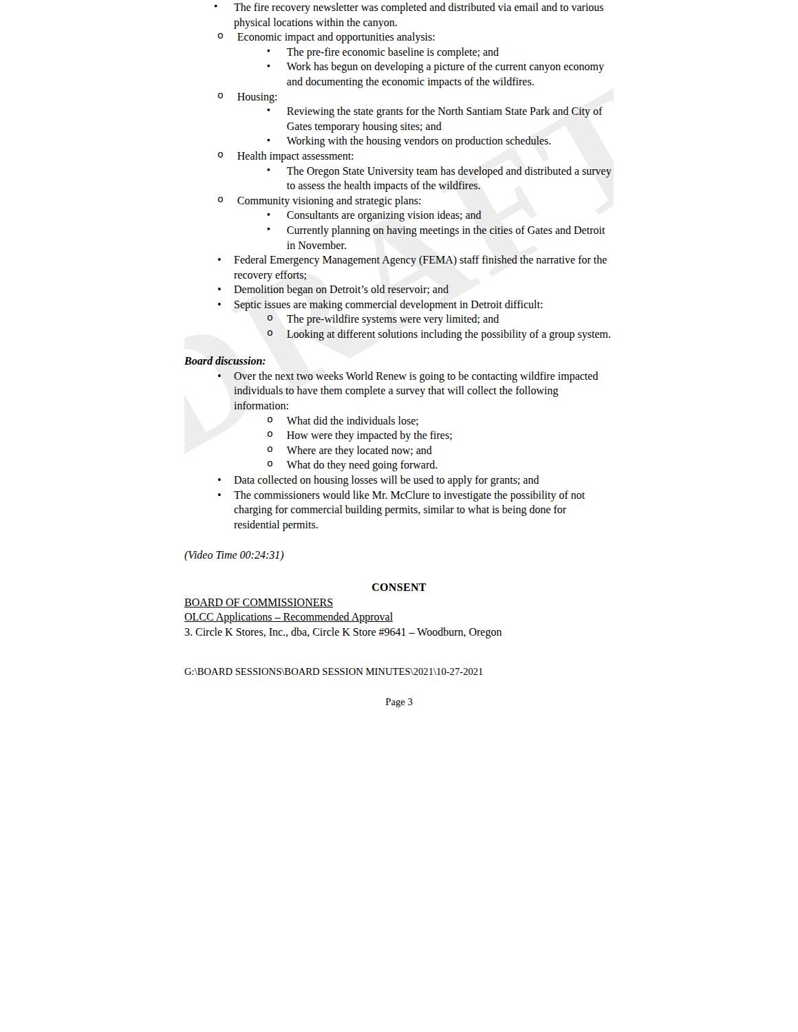DRAFT
The fire recovery newsletter was completed and distributed via email and to various physical locations within the canyon.
Economic impact and opportunities analysis:
The pre-fire economic baseline is complete; and
Work has begun on developing a picture of the current canyon economy and documenting the economic impacts of the wildfires.
Housing:
Reviewing the state grants for the North Santiam State Park and City of Gates temporary housing sites; and
Working with the housing vendors on production schedules.
Health impact assessment:
The Oregon State University team has developed and distributed a survey to assess the health impacts of the wildfires.
Community visioning and strategic plans:
Consultants are organizing vision ideas; and
Currently planning on having meetings in the cities of Gates and Detroit in November.
Federal Emergency Management Agency (FEMA) staff finished the narrative for the recovery efforts;
Demolition began on Detroit’s old reservoir; and
Septic issues are making commercial development in Detroit difficult:
The pre-wildfire systems were very limited; and
Looking at different solutions including the possibility of a group system.
Board discussion:
Over the next two weeks World Renew is going to be contacting wildfire impacted individuals to have them complete a survey that will collect the following information:
What did the individuals lose;
How were they impacted by the fires;
Where are they located now; and
What do they need going forward.
Data collected on housing losses will be used to apply for grants; and
The commissioners would like Mr. McClure to investigate the possibility of not charging for commercial building permits, similar to what is being done for residential permits.
(Video Time 00:24:31)
CONSENT
BOARD OF COMMISSIONERS
OLCC Applications – Recommended Approval
3. Circle K Stores, Inc., dba, Circle K Store #9641 – Woodburn, Oregon
G:\BOARD SESSIONS\BOARD SESSION MINUTES\2021\10-27-2021
Page 3